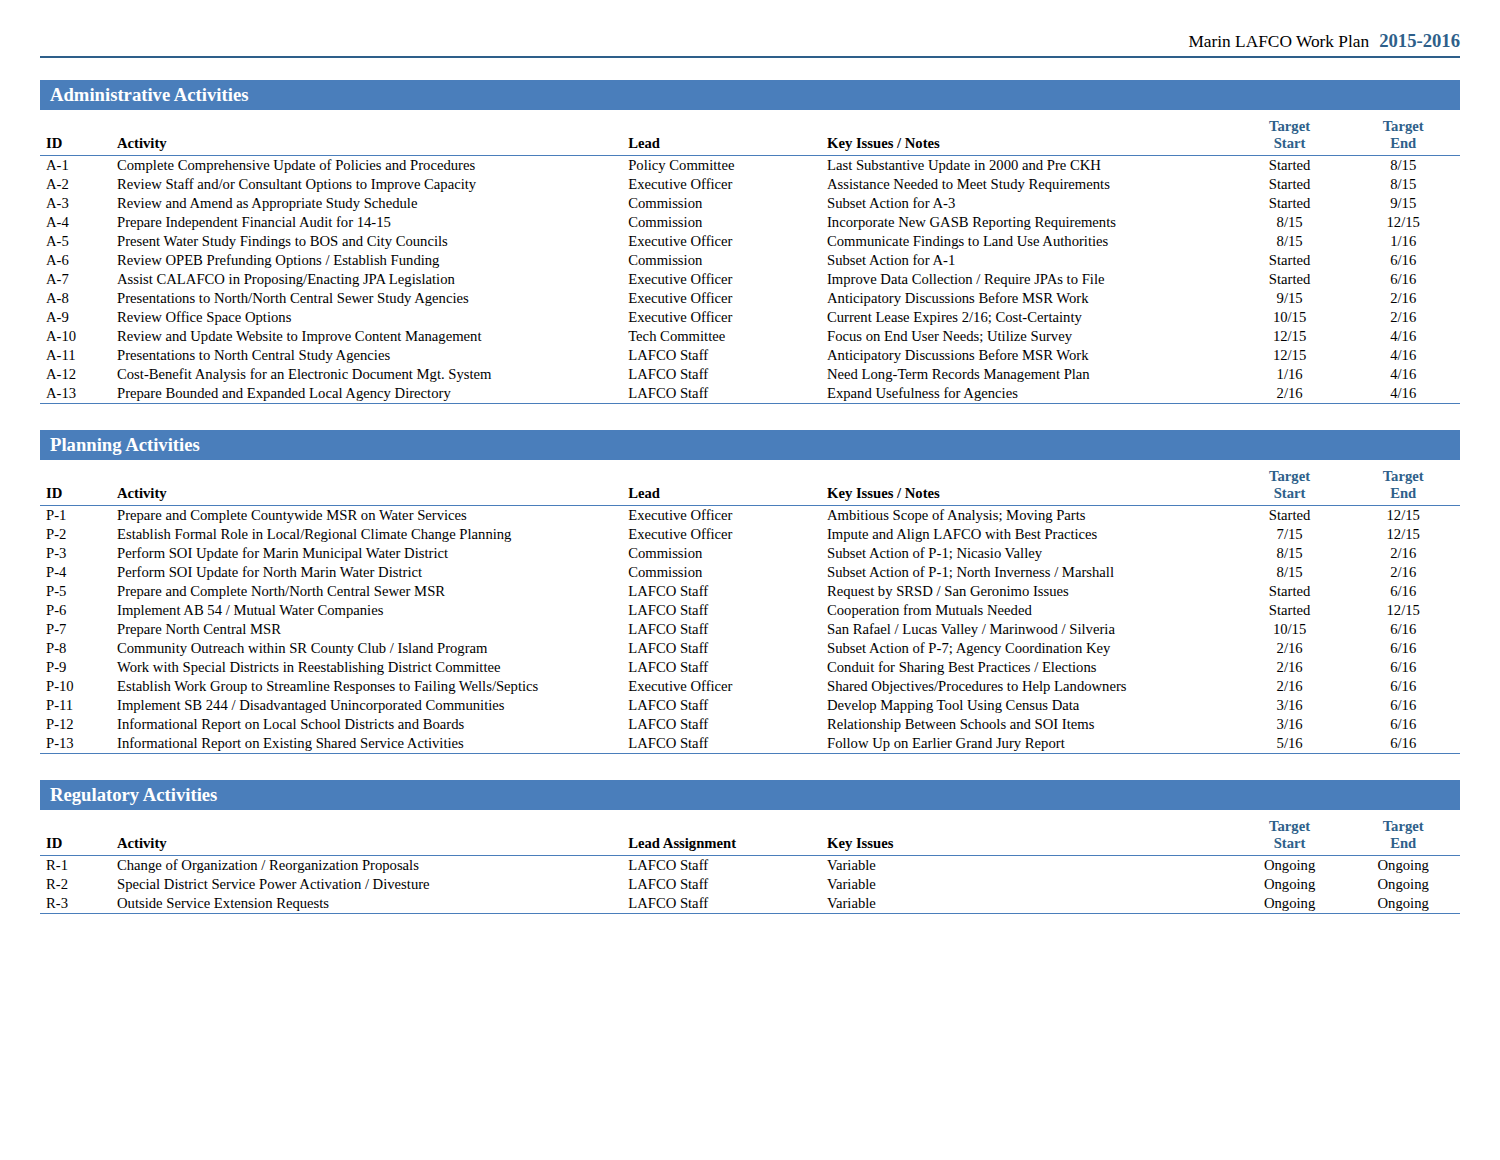Marin LAFCO Work Plan 2015-2016
Administrative Activities
| ID | Activity | Lead | Key Issues / Notes | Target Start | Target End |
| --- | --- | --- | --- | --- | --- |
| A-1 | Complete Comprehensive Update of Policies and Procedures | Policy Committee | Last Substantive Update in 2000 and Pre CKH | Started | 8/15 |
| A-2 | Review Staff and/or Consultant Options to Improve Capacity | Executive Officer | Assistance Needed to Meet Study Requirements | Started | 8/15 |
| A-3 | Review and Amend as Appropriate Study Schedule | Commission | Subset Action for A-3 | Started | 9/15 |
| A-4 | Prepare Independent Financial Audit for 14-15 | Commission | Incorporate New GASB Reporting Requirements | 8/15 | 12/15 |
| A-5 | Present Water Study Findings to BOS and City Councils | Executive Officer | Communicate Findings to Land Use Authorities | 8/15 | 1/16 |
| A-6 | Review OPEB Prefunding Options / Establish Funding | Commission | Subset Action for A-1 | Started | 6/16 |
| A-7 | Assist CALAFCO in Proposing/Enacting JPA Legislation | Executive Officer | Improve Data Collection / Require JPAs to File | Started | 6/16 |
| A-8 | Presentations to North/North Central Sewer Study Agencies | Executive Officer | Anticipatory Discussions Before MSR Work | 9/15 | 2/16 |
| A-9 | Review Office Space Options | Executive Officer | Current Lease Expires 2/16; Cost-Certainty | 10/15 | 2/16 |
| A-10 | Review and Update Website to Improve Content Management | Tech Committee | Focus on End User Needs; Utilize Survey | 12/15 | 4/16 |
| A-11 | Presentations to North Central Study Agencies | LAFCO Staff | Anticipatory Discussions Before MSR Work | 12/15 | 4/16 |
| A-12 | Cost-Benefit Analysis for an Electronic Document Mgt. System | LAFCO Staff | Need Long-Term Records Management Plan | 1/16 | 4/16 |
| A-13 | Prepare Bounded and Expanded Local Agency Directory | LAFCO Staff | Expand Usefulness for Agencies | 2/16 | 4/16 |
Planning Activities
| ID | Activity | Lead | Key Issues / Notes | Target Start | Target End |
| --- | --- | --- | --- | --- | --- |
| P-1 | Prepare and Complete Countywide MSR on Water Services | Executive Officer | Ambitious Scope of Analysis; Moving Parts | Started | 12/15 |
| P-2 | Establish Formal Role in Local/Regional Climate Change Planning | Executive Officer | Impute and Align LAFCO with Best Practices | 7/15 | 12/15 |
| P-3 | Perform SOI Update for Marin Municipal Water District | Commission | Subset Action of P-1; Nicasio Valley | 8/15 | 2/16 |
| P-4 | Perform SOI Update for North Marin Water District | Commission | Subset Action of P-1; North Inverness / Marshall | 8/15 | 2/16 |
| P-5 | Prepare and Complete North/North Central Sewer MSR | LAFCO Staff | Request by SRSD / San Geronimo Issues | Started | 6/16 |
| P-6 | Implement AB 54 / Mutual Water Companies | LAFCO Staff | Cooperation from Mutuals Needed | Started | 12/15 |
| P-7 | Prepare North Central MSR | LAFCO Staff | San Rafael / Lucas Valley / Marinwood / Silveria | 10/15 | 6/16 |
| P-8 | Community Outreach within SR County Club / Island Program | LAFCO Staff | Subset Action of P-7; Agency Coordination Key | 2/16 | 6/16 |
| P-9 | Work with Special Districts in Reestablishing District Committee | LAFCO Staff | Conduit for Sharing Best Practices / Elections | 2/16 | 6/16 |
| P-10 | Establish Work Group to Streamline Responses to Failing Wells/Septics | Executive Officer | Shared Objectives/Procedures to Help Landowners | 2/16 | 6/16 |
| P-11 | Implement SB 244 / Disadvantaged Unincorporated Communities | LAFCO Staff | Develop Mapping Tool Using Census Data | 3/16 | 6/16 |
| P-12 | Informational Report on Local School Districts and Boards | LAFCO Staff | Relationship Between Schools and SOI Items | 3/16 | 6/16 |
| P-13 | Informational Report on Existing Shared Service Activities | LAFCO Staff | Follow Up on Earlier Grand Jury Report | 5/16 | 6/16 |
Regulatory Activities
| ID | Activity | Lead Assignment | Key Issues | Target Start | Target End |
| --- | --- | --- | --- | --- | --- |
| R-1 | Change of Organization / Reorganization Proposals | LAFCO Staff | Variable | Ongoing | Ongoing |
| R-2 | Special District Service Power Activation / Divesture | LAFCO Staff | Variable | Ongoing | Ongoing |
| R-3 | Outside Service Extension Requests | LAFCO Staff | Variable | Ongoing | Ongoing |